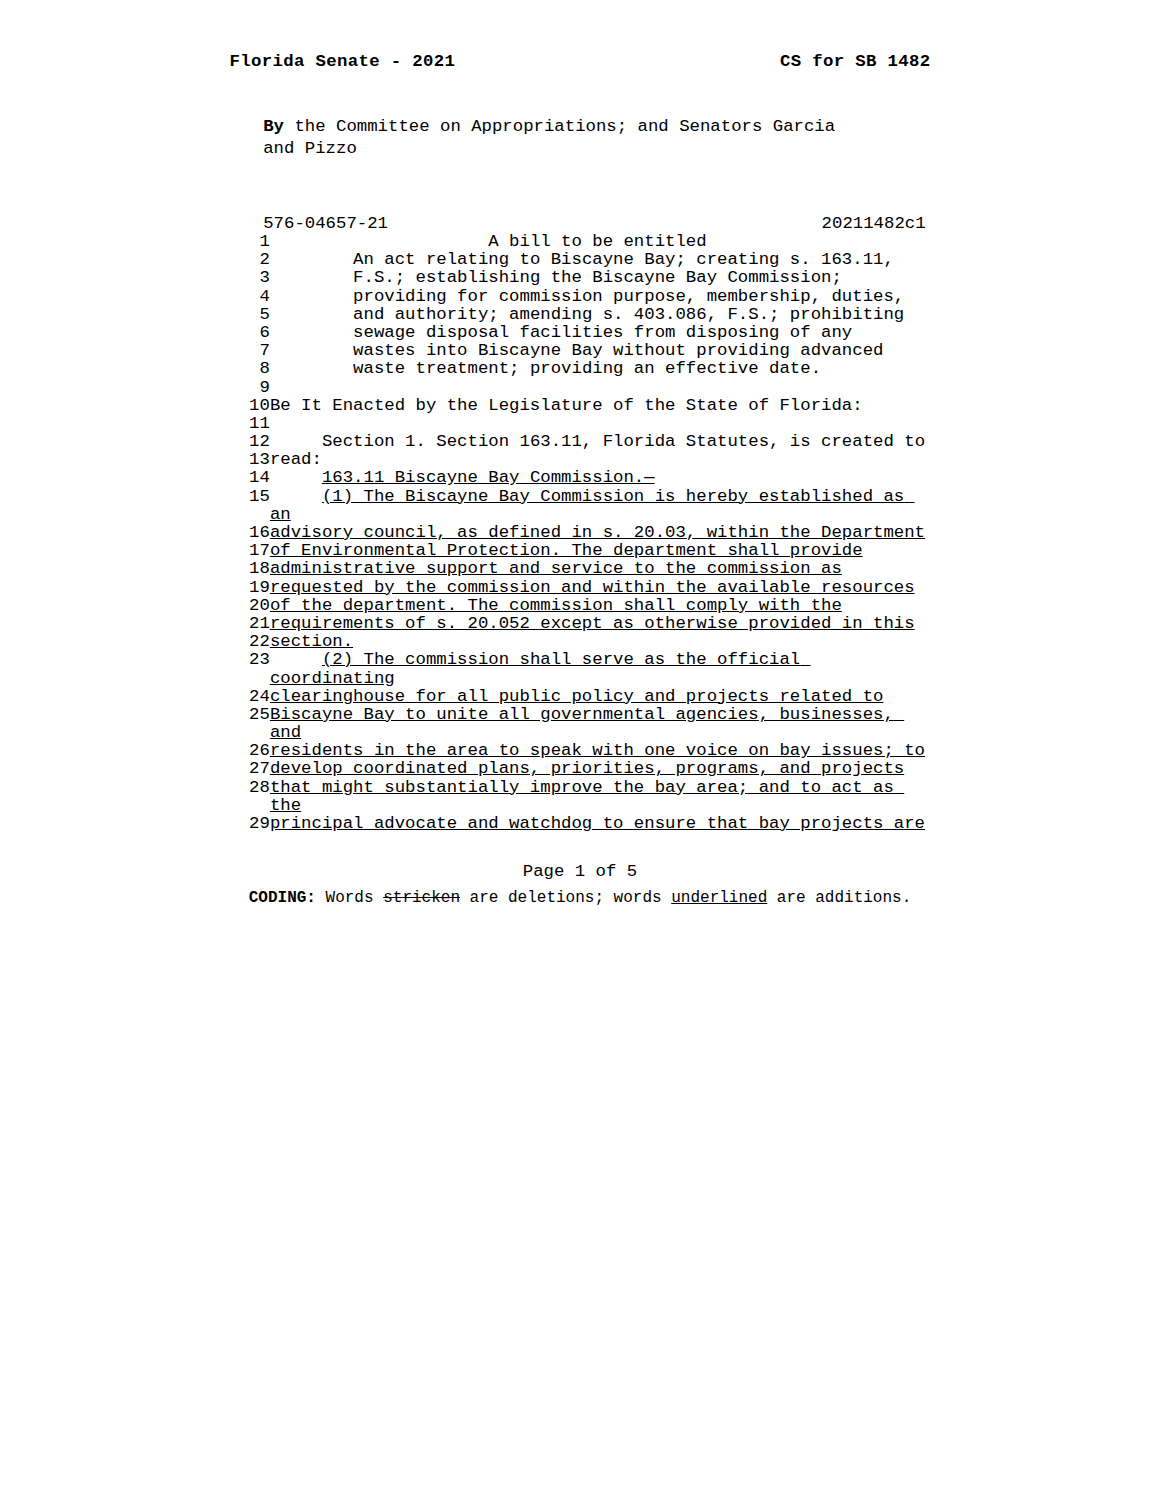Florida Senate - 2021
CS for SB 1482
By the Committee on Appropriations; and Senators Garcia and Pizzo
576-04657-21
20211482c1
| 1 | A bill to be entitled |
| 2 | An act relating to Biscayne Bay; creating s. 163.11, |
| 3 | F.S.; establishing the Biscayne Bay Commission; |
| 4 | providing for commission purpose, membership, duties, |
| 5 | and authority; amending s. 403.086, F.S.; prohibiting |
| 6 | sewage disposal facilities from disposing of any |
| 7 | wastes into Biscayne Bay without providing advanced |
| 8 | waste treatment; providing an effective date. |
| 9 | |
| 10 | Be It Enacted by the Legislature of the State of Florida: |
| 11 | |
| 12 | Section 1. Section 163.11, Florida Statutes, is created to |
| 13 | read: |
| 14 | 163.11 Biscayne Bay Commission.— |
| 15 | (1) The Biscayne Bay Commission is hereby established as an |
| 16 | advisory council, as defined in s. 20.03, within the Department |
| 17 | of Environmental Protection. The department shall provide |
| 18 | administrative support and service to the commission as |
| 19 | requested by the commission and within the available resources |
| 20 | of the department. The commission shall comply with the |
| 21 | requirements of s. 20.052 except as otherwise provided in this |
| 22 | section. |
| 23 | (2) The commission shall serve as the official coordinating |
| 24 | clearinghouse for all public policy and projects related to |
| 25 | Biscayne Bay to unite all governmental agencies, businesses, and |
| 26 | residents in the area to speak with one voice on bay issues; to |
| 27 | develop coordinated plans, priorities, programs, and projects |
| 28 | that might substantially improve the bay area; and to act as the |
| 29 | principal advocate and watchdog to ensure that bay projects are |
Page 1 of 5
CODING: Words stricken are deletions; words underlined are additions.